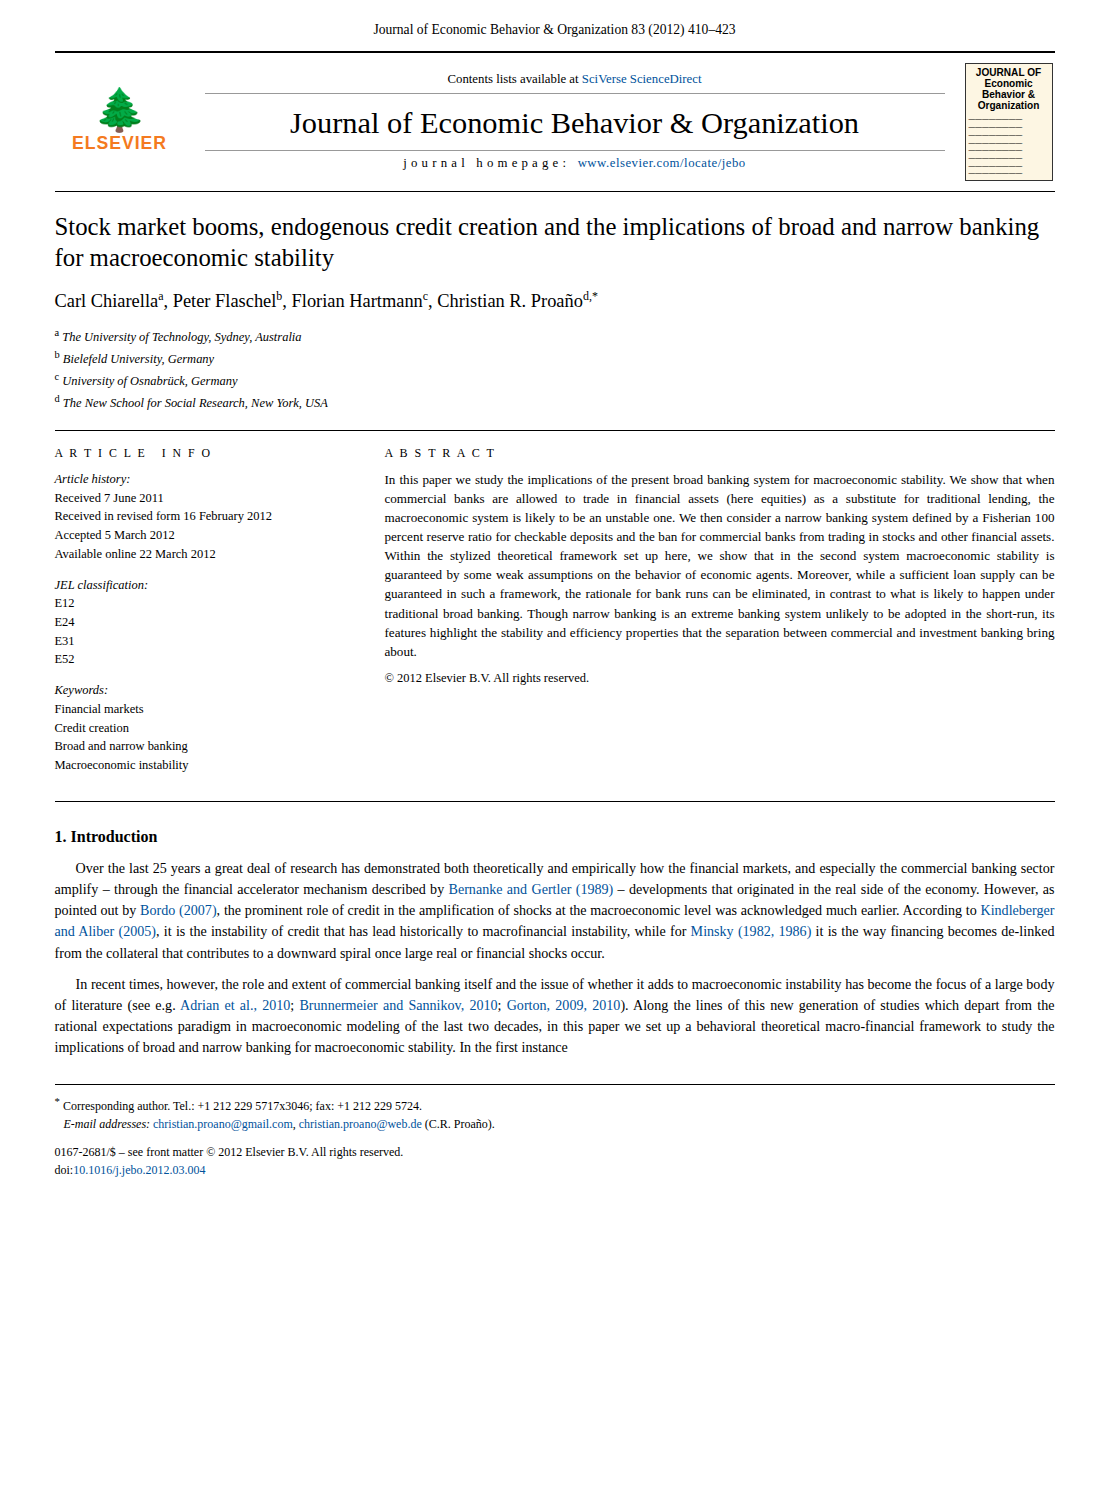Journal of Economic Behavior & Organization 83 (2012) 410–423
🌲
ELSEVIER
Contents lists available at SciVerse ScienceDirect
Journal of Economic Behavior & Organization
j o u r n a l h o m e p a g e : www.elsevier.com/locate/jebo
JOURNAL OF
Economic
Behavior &
Organization
————————
————————
————————
————————
————————
————————
————————
————————
————————
————————
————————
————————
Stock market booms, endogenous credit creation and the implications of broad and narrow banking for macroeconomic stability
Carl Chiarellaa, Peter Flaschelb, Florian Hartmannc, Christian R. Proañod,*
a The University of Technology, Sydney, Australia
b Bielefeld University, Germany
c University of Osnabrück, Germany
d The New School for Social Research, New York, USA
A R T I C L E I N F O
Article history:
Received 7 June 2011
Received in revised form 16 February 2012
Accepted 5 March 2012
Available online 22 March 2012
JEL classification:
E12
E24
E31
E52
Keywords:
Financial markets
Credit creation
Broad and narrow banking
Macroeconomic instability
A B S T R A C T
In this paper we study the implications of the present broad banking system for macroeconomic stability. We show that when commercial banks are allowed to trade in financial assets (here equities) as a substitute for traditional lending, the macroeconomic system is likely to be an unstable one. We then consider a narrow banking system defined by a Fisherian 100 percent reserve ratio for checkable deposits and the ban for commercial banks from trading in stocks and other financial assets. Within the stylized theoretical framework set up here, we show that in the second system macroeconomic stability is guaranteed by some weak assumptions on the behavior of economic agents. Moreover, while a sufficient loan supply can be guaranteed in such a framework, the rationale for bank runs can be eliminated, in contrast to what is likely to happen under traditional broad banking. Though narrow banking is an extreme banking system unlikely to be adopted in the short-run, its features highlight the stability and efficiency properties that the separation between commercial and investment banking bring about.
© 2012 Elsevier B.V. All rights reserved.
1. Introduction
Over the last 25 years a great deal of research has demonstrated both theoretically and empirically how the financial markets, and especially the commercial banking sector amplify – through the financial accelerator mechanism described by Bernanke and Gertler (1989) – developments that originated in the real side of the economy. However, as pointed out by Bordo (2007), the prominent role of credit in the amplification of shocks at the macroeconomic level was acknowledged much earlier. According to Kindleberger and Aliber (2005), it is the instability of credit that has lead historically to macrofinancial instability, while for Minsky (1982, 1986) it is the way financing becomes de-linked from the collateral that contributes to a downward spiral once large real or financial shocks occur.
In recent times, however, the role and extent of commercial banking itself and the issue of whether it adds to macroeconomic instability has become the focus of a large body of literature (see e.g. Adrian et al., 2010; Brunnermeier and Sannikov, 2010; Gorton, 2009, 2010). Along the lines of this new generation of studies which depart from the rational expectations paradigm in macroeconomic modeling of the last two decades, in this paper we set up a behavioral theoretical macro-financial framework to study the implications of broad and narrow banking for macroeconomic stability. In the first instance
* Corresponding author. Tel.: +1 212 229 5717x3046; fax: +1 212 229 5724.
E-mail addresses: christian.proano@gmail.com, christian.proano@web.de (C.R. Proaño).
0167-2681/$ – see front matter © 2012 Elsevier B.V. All rights reserved.
doi:10.1016/j.jebo.2012.03.004